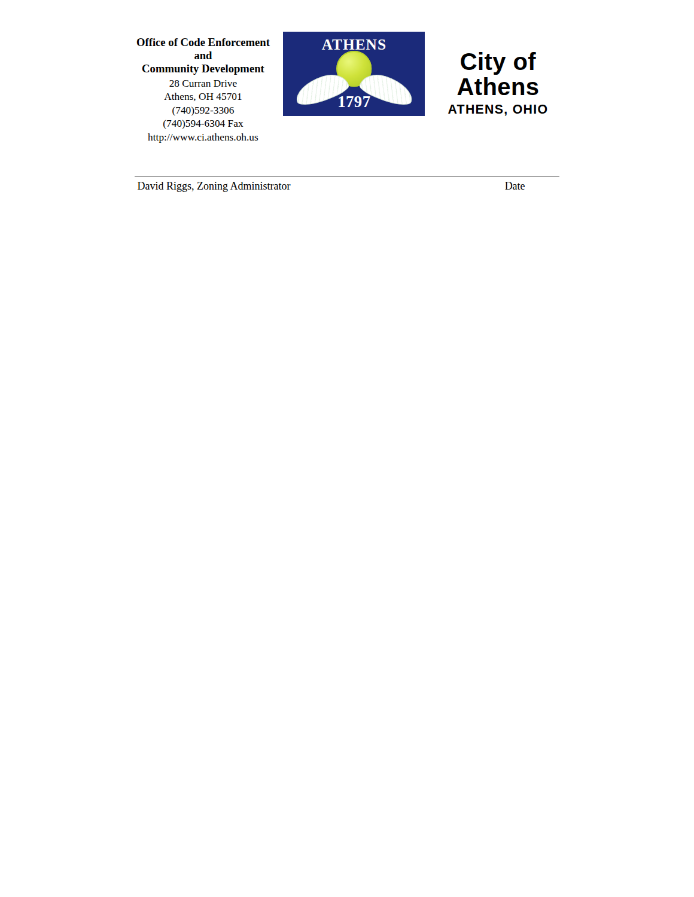Office of Code Enforcement and
Community Development
28 Curran Drive
Athens, OH 45701
(740)592-3306
(740)594-6304 Fax
http://www.ci.athens.oh.us
ATHENS
1797
City of
Athens
ATHENS, OHIO
David Riggs, Zoning Administrator
Date